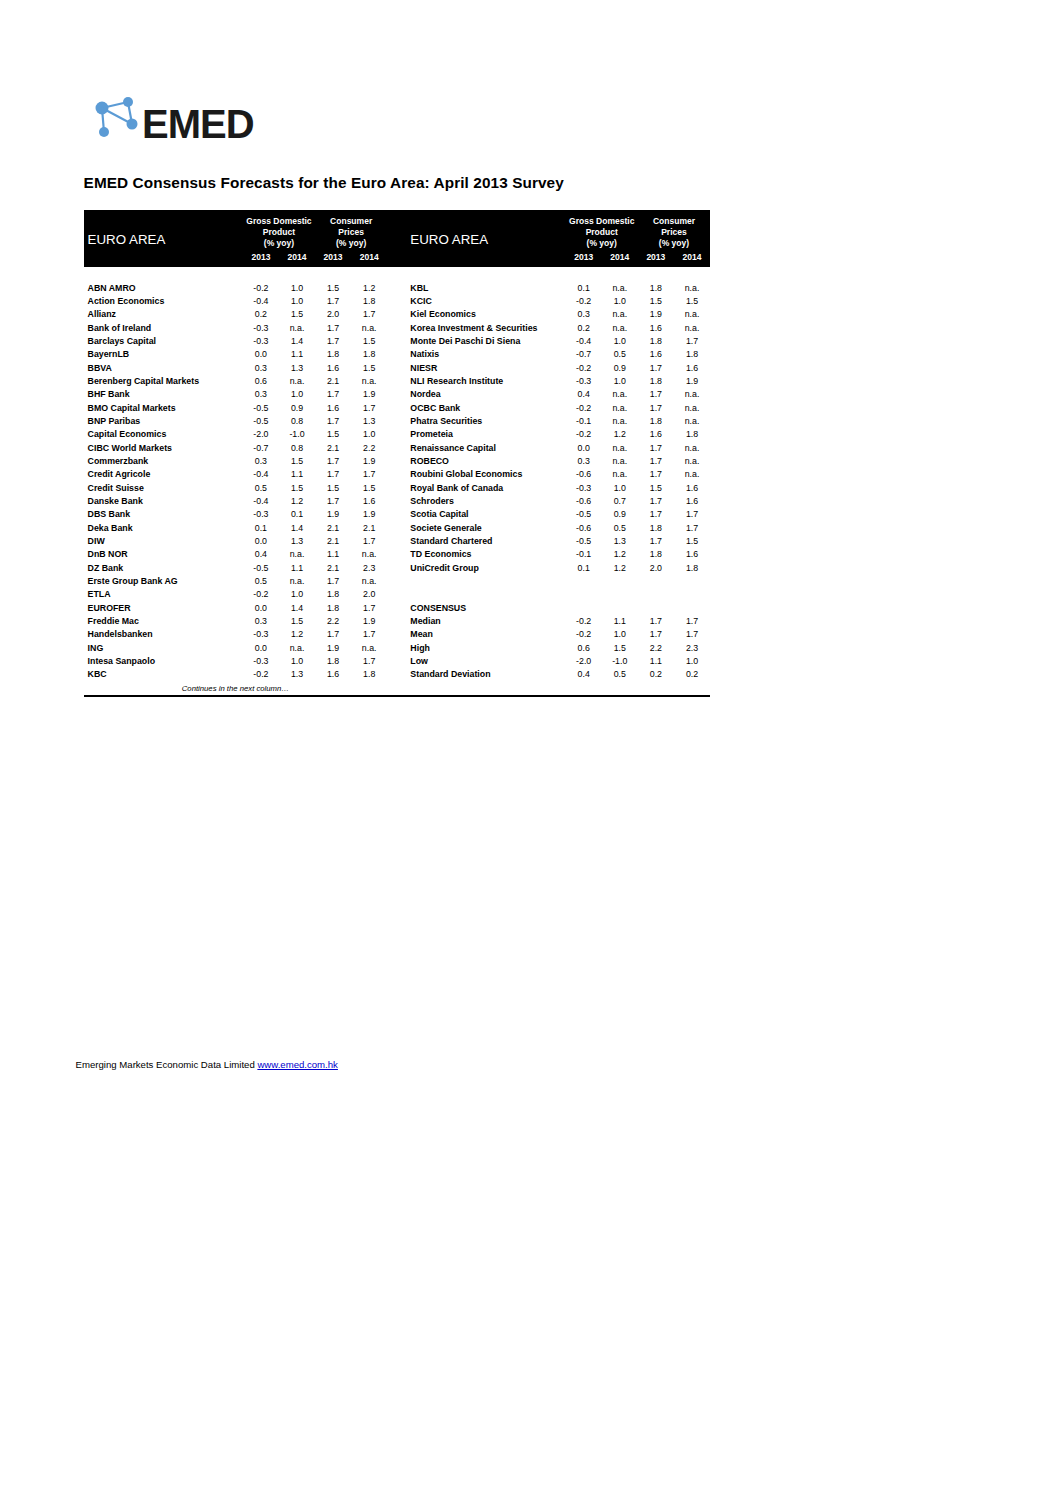EMED
EMED Consensus Forecasts for the Euro Area: April 2013 Survey
| EURO AREA | Gross Domestic Product (% yoy) | Consumer Prices (% yoy) | | EURO AREA | Gross Domestic Product (% yoy) | Consumer Prices (% yoy) |
| --- | --- | --- | --- | --- | --- | --- |
| 2013 | 2014 | 2013 | 2014 | 2013 | 2014 | 2013 | 2014 |
| ABN AMRO | -0.2 | 1.0 | 1.5 | 1.2 | | KBL | 0.1 | n.a. | 1.8 | n.a. |
| Action Economics | -0.4 | 1.0 | 1.7 | 1.8 | | KCIC | -0.2 | 1.0 | 1.5 | 1.5 |
| Allianz | 0.2 | 1.5 | 2.0 | 1.7 | | Kiel Economics | 0.3 | n.a. | 1.9 | n.a. |
| Bank of Ireland | -0.3 | n.a. | 1.7 | n.a. | | Korea Investment & Securities | 0.2 | n.a. | 1.6 | n.a. |
| Barclays Capital | -0.3 | 1.4 | 1.7 | 1.5 | | Monte Dei Paschi Di Siena | -0.4 | 1.0 | 1.8 | 1.7 |
| BayernLB | 0.0 | 1.1 | 1.8 | 1.8 | | Natixis | -0.7 | 0.5 | 1.6 | 1.8 |
| BBVA | 0.3 | 1.3 | 1.6 | 1.5 | | NIESR | -0.2 | 0.9 | 1.7 | 1.6 |
| Berenberg Capital Markets | 0.6 | n.a. | 2.1 | n.a. | | NLI Research Institute | -0.3 | 1.0 | 1.8 | 1.9 |
| BHF Bank | 0.3 | 1.0 | 1.7 | 1.9 | | Nordea | 0.4 | n.a. | 1.7 | n.a. |
| BMO Capital Markets | -0.5 | 0.9 | 1.6 | 1.7 | | OCBC Bank | -0.2 | n.a. | 1.7 | n.a. |
| BNP Paribas | -0.5 | 0.8 | 1.7 | 1.3 | | Phatra Securities | -0.1 | n.a. | 1.8 | n.a. |
| Capital Economics | -2.0 | -1.0 | 1.5 | 1.0 | | Prometeia | -0.2 | 1.2 | 1.6 | 1.8 |
| CIBC World Markets | -0.7 | 0.8 | 2.1 | 2.2 | | Renaissance Capital | 0.0 | n.a. | 1.7 | n.a. |
| Commerzbank | 0.3 | 1.5 | 1.7 | 1.9 | | ROBECO | 0.3 | n.a. | 1.7 | n.a. |
| Credit Agricole | -0.4 | 1.1 | 1.7 | 1.7 | | Roubini Global Economics | -0.6 | n.a. | 1.7 | n.a. |
| Credit Suisse | 0.5 | 1.5 | 1.5 | 1.5 | | Royal Bank of Canada | -0.3 | 1.0 | 1.5 | 1.6 |
| Danske Bank | -0.4 | 1.2 | 1.7 | 1.6 | | Schroders | -0.6 | 0.7 | 1.7 | 1.6 |
| DBS Bank | -0.3 | 0.1 | 1.9 | 1.9 | | Scotia Capital | -0.5 | 0.9 | 1.7 | 1.7 |
| Deka Bank | 0.1 | 1.4 | 2.1 | 2.1 | | Societe Generale | -0.6 | 0.5 | 1.8 | 1.7 |
| DIW | 0.0 | 1.3 | 2.1 | 1.7 | | Standard Chartered | -0.5 | 1.3 | 1.7 | 1.5 |
| DnB NOR | 0.4 | n.a. | 1.1 | n.a. | | TD Economics | -0.1 | 1.2 | 1.8 | 1.6 |
| DZ Bank | -0.5 | 1.1 | 2.1 | 2.3 | | UniCredit Group | 0.1 | 1.2 | 2.0 | 1.8 |
| Erste Group Bank AG | 0.5 | n.a. | 1.7 | n.a. | | | | | | |
| ETLA | -0.2 | 1.0 | 1.8 | 2.0 | | | | | | |
| EUROFER | 0.0 | 1.4 | 1.8 | 1.7 | | CONSENSUS | | | | |
| Freddie Mac | 0.3 | 1.5 | 2.2 | 1.9 | | Median | -0.2 | 1.1 | 1.7 | 1.7 |
| Handelsbanken | -0.3 | 1.2 | 1.7 | 1.7 | | Mean | -0.2 | 1.0 | 1.7 | 1.7 |
| ING | 0.0 | n.a. | 1.9 | n.a. | | High | 0.6 | 1.5 | 2.2 | 2.3 |
| Intesa Sanpaolo | -0.3 | 1.0 | 1.8 | 1.7 | | Low | -2.0 | -1.0 | 1.1 | 1.0 |
| KBC | -0.2 | 1.3 | 1.6 | 1.8 | | Standard Deviation | 0.4 | 0.5 | 0.2 | 0.2 |
| Continues in the next column… | | |
Emerging Markets Economic Data Limited www.emed.com.hk